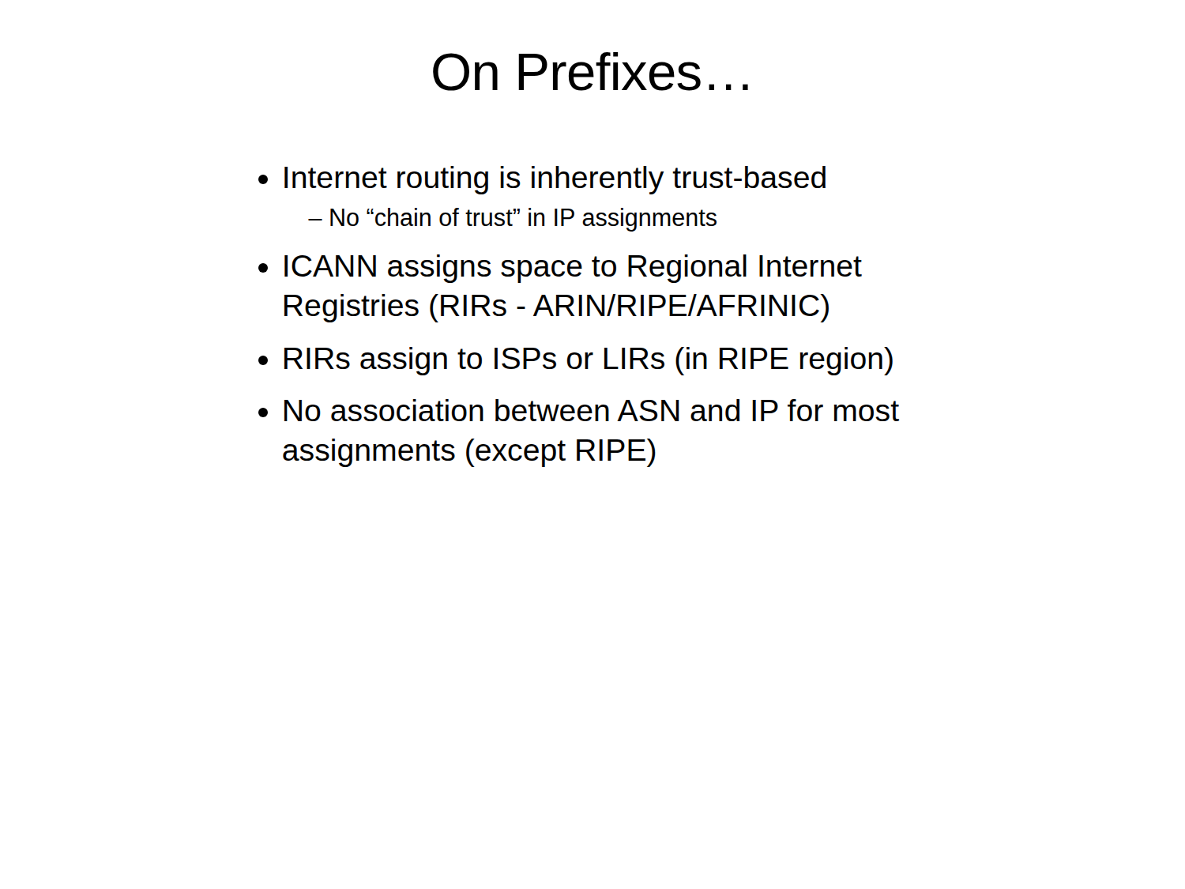On Prefixes…
Internet routing is inherently trust-based
No “chain of trust” in IP assignments
ICANN assigns space to Regional Internet Registries (RIRs - ARIN/RIPE/AFRINIC)
RIRs assign to ISPs or LIRs (in RIPE region)
No association between ASN and IP for most assignments (except RIPE)